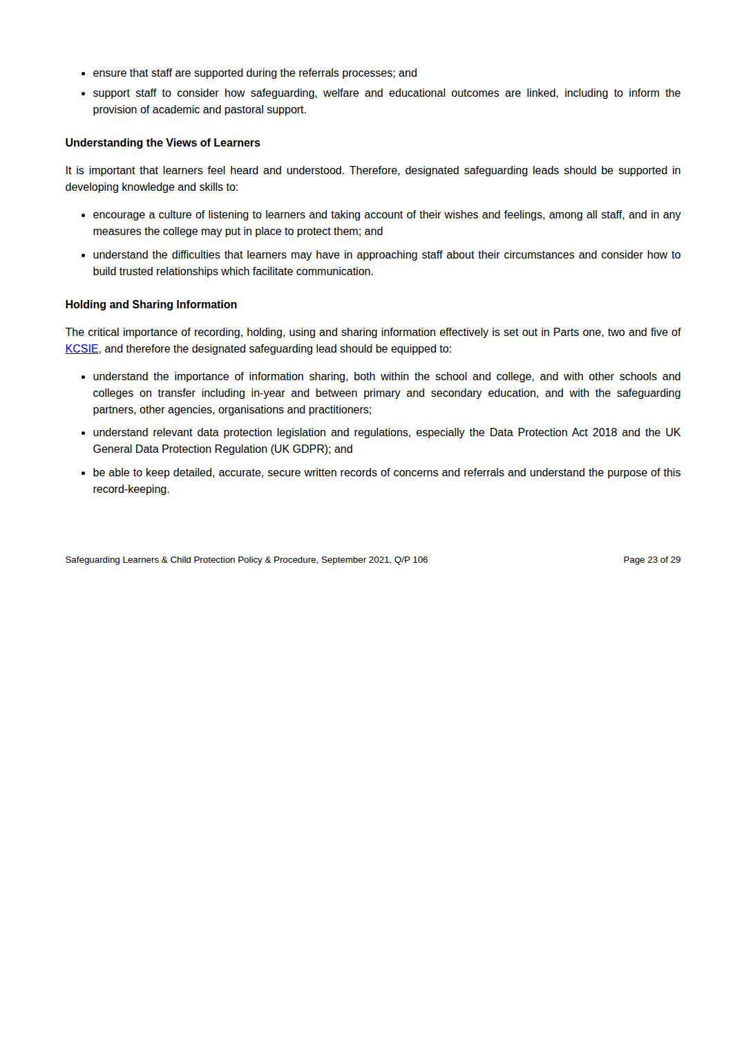ensure that staff are supported during the referrals processes; and
support staff to consider how safeguarding, welfare and educational outcomes are linked, including to inform the provision of academic and pastoral support.
Understanding the Views of Learners
It is important that learners feel heard and understood. Therefore, designated safeguarding leads should be supported in developing knowledge and skills to:
encourage a culture of listening to learners and taking account of their wishes and feelings, among all staff, and in any measures the college may put in place to protect them; and
understand the difficulties that learners may have in approaching staff about their circumstances and consider how to build trusted relationships which facilitate communication.
Holding and Sharing Information
The critical importance of recording, holding, using and sharing information effectively is set out in Parts one, two and five of KCSIE, and therefore the designated safeguarding lead should be equipped to:
understand the importance of information sharing, both within the school and college, and with other schools and colleges on transfer including in-year and between primary and secondary education, and with the safeguarding partners, other agencies, organisations and practitioners;
understand relevant data protection legislation and regulations, especially the Data Protection Act 2018 and the UK General Data Protection Regulation (UK GDPR); and
be able to keep detailed, accurate, secure written records of concerns and referrals and understand the purpose of this record-keeping.
Safeguarding Learners & Child Protection Policy & Procedure, September 2021, Q/P 106 Page 23 of 29